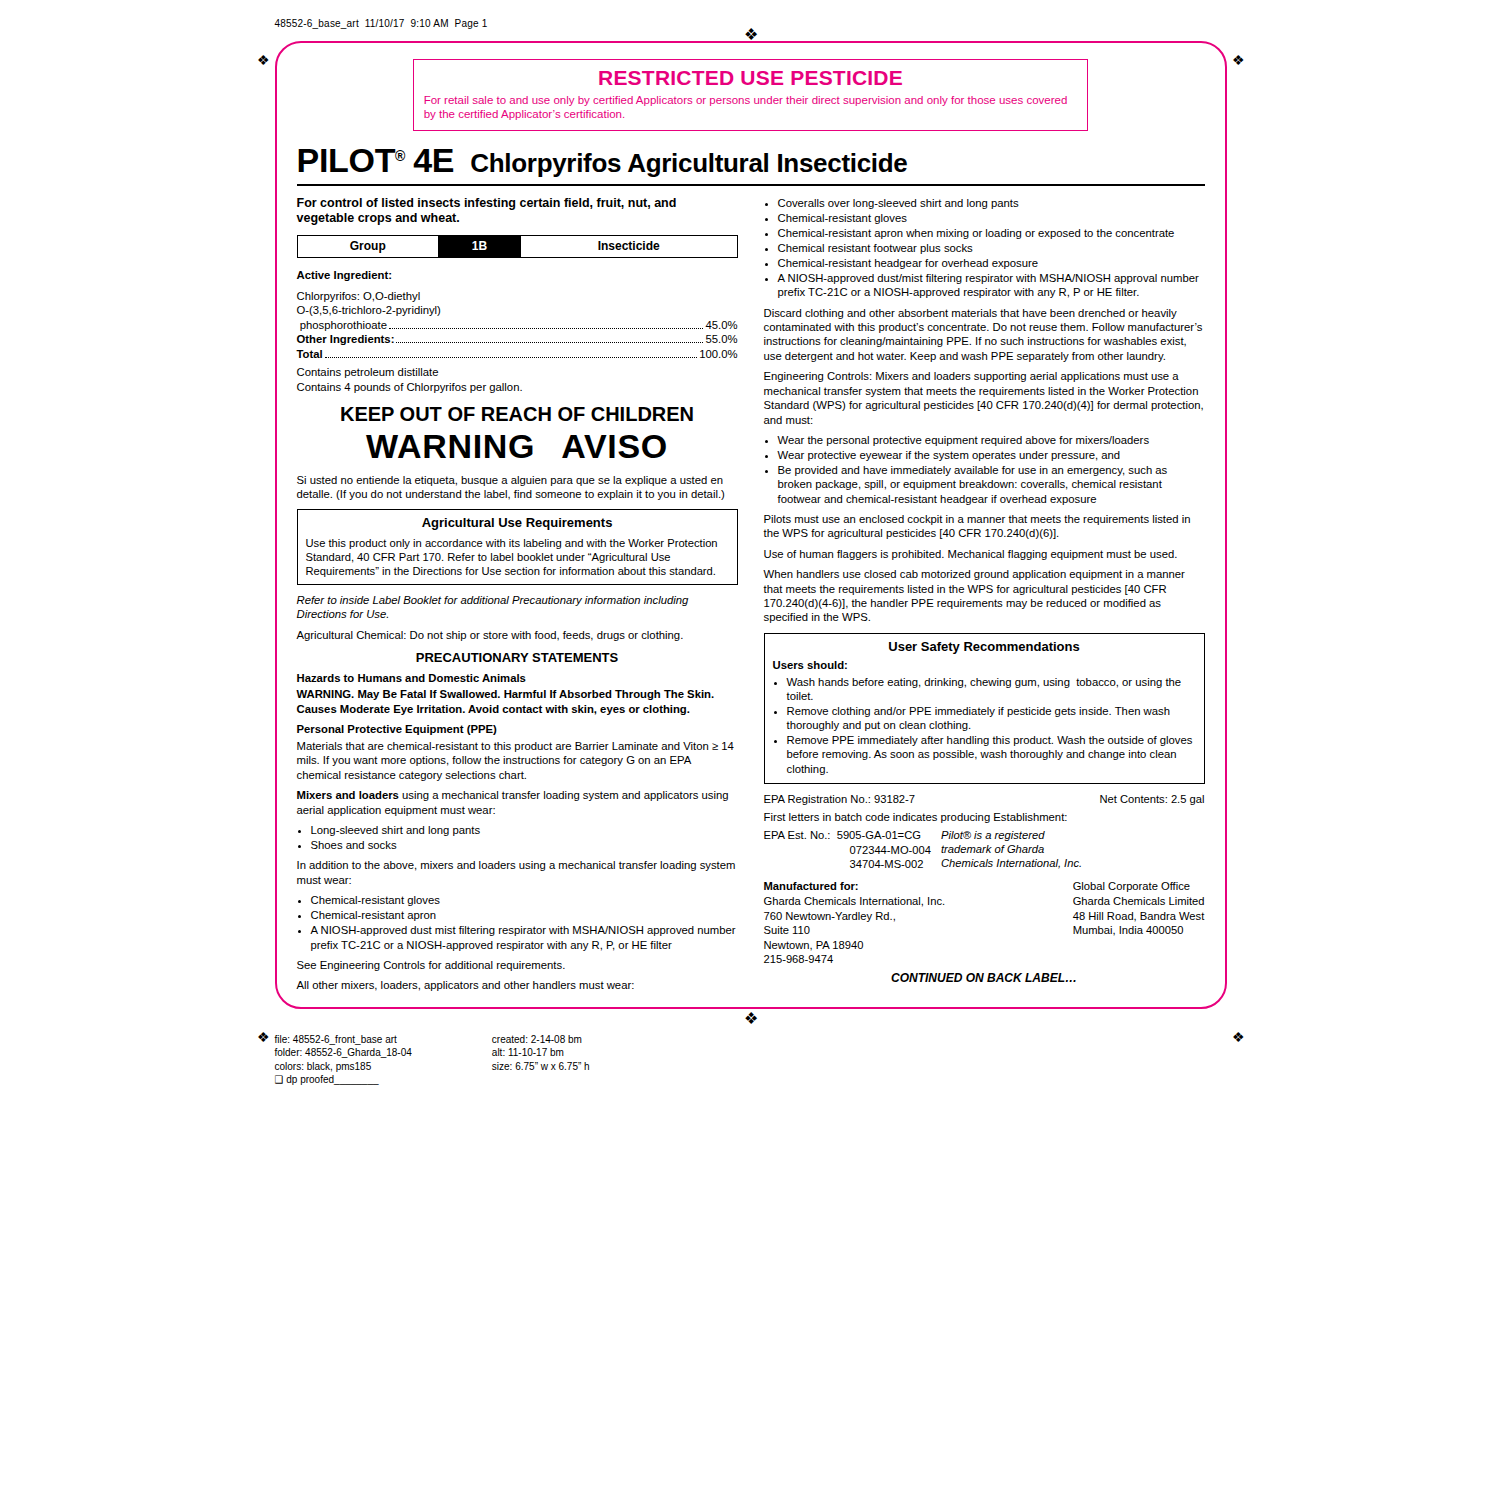48552-6_base_art 11/10/17 9:10 AM Page 1
❖
❖
❖
❖
❖
RESTRICTED USE PESTICIDE
For retail sale to and use only by certified Applicators or persons under their direct supervision and only for those uses covered by the certified Applicator’s certification.
PILOT® 4E Chlorpyrifos Agricultural Insecticide
For control of listed insects infesting certain field, fruit, nut, and vegetable crops and wheat.
| Group | 1B | Insecticide |
Active Ingredient:
Chlorpyrifos: O,O-diethyl
O-(3,5,6-trichloro-2-pyridinyl)
phosphorothioate 45.0%
Other Ingredients: 55.0%
Total 100.0%
Contains petroleum distillate
Contains 4 pounds of Chlorpyrifos per gallon.
KEEP OUT OF REACH OF CHILDREN
WARNING AVISO
Si usted no entiende la etiqueta, busque a alguien para que se la explique a usted en detalle. (If you do not understand the label, find someone to explain it to you in detail.)
Agricultural Use Requirements
Use this product only in accordance with its labeling and with the Worker Protection Standard, 40 CFR Part 170. Refer to label booklet under “Agricultural Use Requirements” in the Directions for Use section for information about this standard.
Refer to inside Label Booklet for additional Precautionary information including Directions for Use.
Agricultural Chemical: Do not ship or store with food, feeds, drugs or clothing.
PRECAUTIONARY STATEMENTS
Hazards to Humans and Domestic Animals
WARNING. May Be Fatal If Swallowed. Harmful If Absorbed Through The Skin. Causes Moderate Eye Irritation. Avoid contact with skin, eyes or clothing.
Personal Protective Equipment (PPE)
Materials that are chemical-resistant to this product are Barrier Laminate and Viton ≥ 14 mils. If you want more options, follow the instructions for category G on an EPA chemical resistance category selections chart.
Mixers and loaders using a mechanical transfer loading system and applicators using aerial application equipment must wear:
Long-sleeved shirt and long pants
Shoes and socks
In addition to the above, mixers and loaders using a mechanical transfer loading system must wear:
Chemical-resistant gloves
Chemical-resistant apron
A NIOSH-approved dust mist filtering respirator with MSHA/NIOSH approved number prefix TC-21C or a NIOSH-approved respirator with any R, P, or HE filter
See Engineering Controls for additional requirements.
All other mixers, loaders, applicators and other handlers must wear:
Coveralls over long-sleeved shirt and long pants
Chemical-resistant gloves
Chemical-resistant apron when mixing or loading or exposed to the concentrate
Chemical resistant footwear plus socks
Chemical-resistant headgear for overhead exposure
A NIOSH-approved dust/mist filtering respirator with MSHA/NIOSH approval number prefix TC-21C or a NIOSH-approved respirator with any R, P or HE filter.
Discard clothing and other absorbent materials that have been drenched or heavily contaminated with this product’s concentrate. Do not reuse them. Follow manufacturer’s instructions for cleaning/maintaining PPE. If no such instructions for washables exist, use detergent and hot water. Keep and wash PPE separately from other laundry.
Engineering Controls: Mixers and loaders supporting aerial applications must use a mechanical transfer system that meets the requirements listed in the Worker Protection Standard (WPS) for agricultural pesticides [40 CFR 170.240(d)(4)] for dermal protection, and must:
Wear the personal protective equipment required above for mixers/loaders
Wear protective eyewear if the system operates under pressure, and
Be provided and have immediately available for use in an emergency, such as broken package, spill, or equipment breakdown: coveralls, chemical resistant footwear and chemical-resistant headgear if overhead exposure
Pilots must use an enclosed cockpit in a manner that meets the requirements listed in the WPS for agricultural pesticides [40 CFR 170.240(d)(6)].
Use of human flaggers is prohibited. Mechanical flagging equipment must be used.
When handlers use closed cab motorized ground application equipment in a manner that meets the requirements listed in the WPS for agricultural pesticides [40 CFR 170.240(d)(4-6)], the handler PPE requirements may be reduced or modified as specified in the WPS.
User Safety Recommendations
Users should:
Wash hands before eating, drinking, chewing gum, using tobacco, or using the toilet.
Remove clothing and/or PPE immediately if pesticide gets inside. Then wash thoroughly and put on clean clothing.
Remove PPE immediately after handling this product. Wash the outside of gloves before removing. As soon as possible, wash thoroughly and change into clean clothing.
EPA Registration No.: 93182-7 Net Contents: 2.5 gal
First letters in batch code indicates producing Establishment:
EPA Est. No.: 5905-GA-01=CG
072344-MO-004
34704-MS-002
Pilot® is a registered
trademark of Gharda
Chemicals International, Inc.
Manufactured for:
Gharda Chemicals International, Inc.
760 Newtown-Yardley Rd.,
Suite 110
Newtown, PA 18940
215-968-9474
Global Corporate Office
Gharda Chemicals Limited
48 Hill Road, Bandra West
Mumbai, India 400050
CONTINUED ON BACK LABEL…
❖
file: 48552-6_front_base art
folder: 48552-6_Gharda_18-04
colors: black, pms185
❑ dp proofed________
created: 2-14-08 bm
alt: 11-10-17 bm
size: 6.75” w x 6.75” h